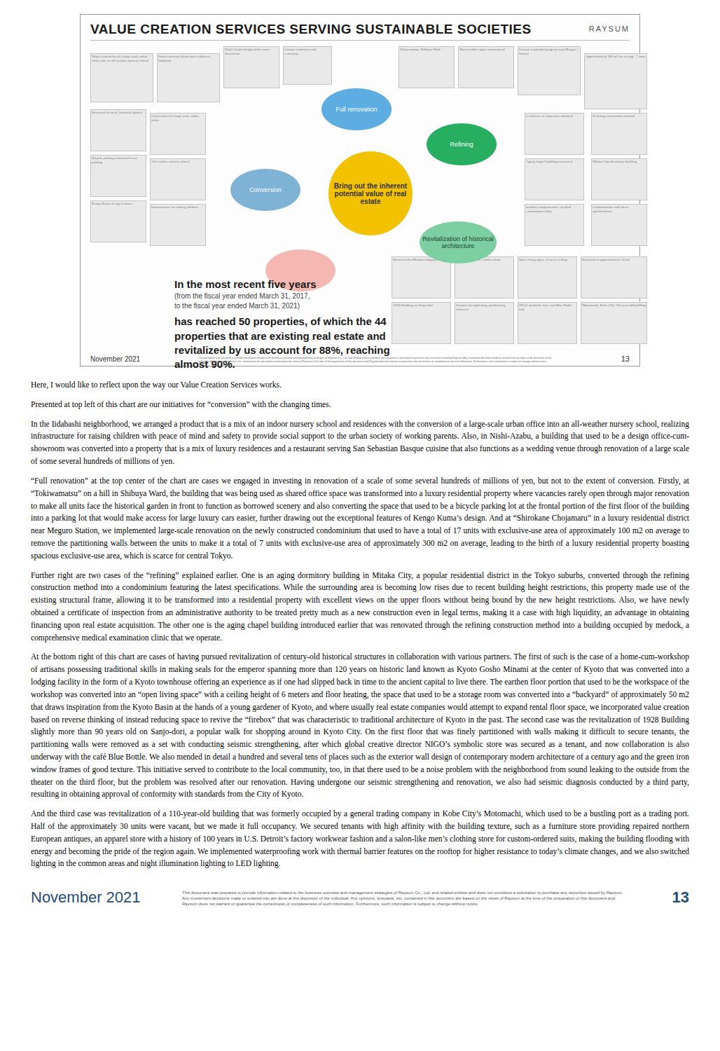VALUE CREATION SERVICES SERVING SUSTAINABLE SOCIETIES
RAYSUM
Major renovation of a large-scale urban office into an all-weather nursery school
Indoor nursery school and residences, Iidabashi
Nishi-Azabu design office-cum-showroom
Luxury residences and restaurant
Tokiwamatsu, Shibuya Ward
Shared office space transformed
Luxury residential property near Meguro Station
Approximately 300 m2 on average, 7 units
Borrowed scenery, historical garden
Bicycle parking converted to car parking
Kengo Kuma design features
Conversion of a large-scale urban office
All-weather nursery school
Infrastructure for raising children
Refining construction method
Mitaka City dormitory building
Condominium with latest specifications
Certificate of inspection obtained
Aging chapel building renovated
medock comprehensive medical examination clinic
Kyoto Gosho Minami lodging facility
Kyoto townhouse, earthen floor
Open living space, 6 meter ceiling
Backyard of approximately 50 m2
1928 Building on Sanjo-dori
Seismic strengthening, partitioning removed
NIGO symbolic store and Blue Bottle cafe
Motomachi, Kobe City 110-year-old building
Conversion
Full renovation
Refining
Revitalization of historical architecture
Bring out the inherent potential value of real estate
In the most recent five years
(from the fiscal year ended March 31, 2017,
to the fiscal year ended March 31, 2021)
has reached 50 properties, of which the 44 properties that are existing real estate and revitalized by us account for 88%, reaching almost 90%.
November 2021
This document was prepared to provide information related to the business overview and management strategies of Raysum Co., Ltd. and related entities and does not constitute a solicitation to purchase any securities issued by Raysum. Any investment decisions made or entered into are done at the discretion of the individual. Any opinions, forecasts, etc. contained in this document are based on the views of Raysum at the time of the preparation of this document and Raysum does not warrant or guarantee the correctness or completeness of such information. Furthermore, such information is subject to change without notice.
13
Here, I would like to reflect upon the way our Value Creation Services works.
Presented at top left of this chart are our initiatives for “conversion” with the changing times.
In the Iidabashi neighborhood, we arranged a product that is a mix of an indoor nursery school and residences with the conversion of a large-scale urban office into an all-weather nursery school, realizing infrastructure for raising children with peace of mind and safety to provide social support to the urban society of working parents. Also, in Nishi-Azabu, a building that used to be a design office-cum-showroom was converted into a property that is a mix of luxury residences and a restaurant serving San Sebastian Basque cuisine that also functions as a wedding venue through renovation of a large scale of some several hundreds of millions of yen.
“Full renovation” at the top center of the chart are cases we engaged in investing in renovation of a scale of some several hundreds of millions of yen, but not to the extent of conversion. Firstly, at “Tokiwamatsu” on a hill in Shibuya Ward, the building that was being used as shared office space was transformed into a luxury residential property where vacancies rarely open through major renovation to make all units face the historical garden in front to function as borrowed scenery and also converting the space that used to be a bicycle parking lot at the frontal portion of the first floor of the building into a parking lot that would make access for large luxury cars easier, further drawing out the exceptional features of Kengo Kuma’s design. And at “Shirokane Chojamaru” in a luxury residential district near Meguro Station, we implemented large-scale renovation on the newly constructed condominium that used to have a total of 17 units with exclusive-use area of approximately 100 m2 on average to remove the partitioning walls between the units to make it a total of 7 units with exclusive-use area of approximately 300 m2 on average, leading to the birth of a luxury residential property boasting spacious exclusive-use area, which is scarce for central Tokyo.
Further right are two cases of the “refining” explained earlier. One is an aging dormitory building in Mitaka City, a popular residential district in the Tokyo suburbs, converted through the refining construction method into a condominium featuring the latest specifications. While the surrounding area is becoming low rises due to recent building height restrictions, this property made use of the existing structural frame, allowing it to be transformed into a residential property with excellent views on the upper floors without being bound by the new height restrictions. Also, we have newly obtained a certificate of inspection from an administrative authority to be treated pretty much as a new construction even in legal terms, making it a case with high liquidity, an advantage in obtaining financing upon real estate acquisition. The other one is the aging chapel building introduced earlier that was renovated through the refining construction method into a building occupied by medock, a comprehensive medical examination clinic that we operate.
At the bottom right of this chart are cases of having pursued revitalization of century-old historical structures in collaboration with various partners. The first of such is the case of a home-cum-workshop of artisans possessing traditional skills in making seals for the emperor spanning more than 120 years on historic land known as Kyoto Gosho Minami at the center of Kyoto that was converted into a lodging facility in the form of a Kyoto townhouse offering an experience as if one had slipped back in time to the ancient capital to live there. The earthen floor portion that used to be the workspace of the workshop was converted into an “open living space” with a ceiling height of 6 meters and floor heating, the space that used to be a storage room was converted into a “backyard” of approximately 50 m2 that draws inspiration from the Kyoto Basin at the hands of a young gardener of Kyoto, and where usually real estate companies would attempt to expand rental floor space, we incorporated value creation based on reverse thinking of instead reducing space to revive the “firebox” that was characteristic to traditional architecture of Kyoto in the past. The second case was the revitalization of 1928 Building slightly more than 90 years old on Sanjo-dori, a popular walk for shopping around in Kyoto City. On the first floor that was finely partitioned with walls making it difficult to secure tenants, the partitioning walls were removed as a set with conducting seismic strengthening, after which global creative director NIGO’s symbolic store was secured as a tenant, and now collaboration is also underway with the café Blue Bottle. We also mended in detail a hundred and several tens of places such as the exterior wall design of contemporary modern architecture of a century ago and the green iron window frames of good texture. This initiative served to contribute to the local community, too, in that there used to be a noise problem with the neighborhood from sound leaking to the outside from the theater on the third floor, but the problem was resolved after our renovation. Having undergone our seismic strengthening and renovation, we also had seismic diagnosis conducted by a third party, resulting in obtaining approval of conformity with standards from the City of Kyoto.
And the third case was revitalization of a 110-year-old building that was formerly occupied by a general trading company in Kobe City’s Motomachi, which used to be a bustling port as a trading port. Half of the approximately 30 units were vacant, but we made it full occupancy. We secured tenants with high affinity with the building texture, such as a furniture store providing repaired northern European antiques, an apparel store with a history of 100 years in U.S. Detroit’s factory workwear fashion and a salon-like men’s clothing store for custom-ordered suits, making the building flooding with energy and becoming the pride of the region again. We implemented waterproofing work with thermal barrier features on the rooftop for higher resistance to today’s climate changes, and we also switched lighting in the common areas and night illumination lighting to LED lighting.
November 2021
This document was prepared to provide information related to the business overview and management strategies of Raysum Co., Ltd. and related entities and does not constitute a solicitation to purchase any securities issued by Raysum. Any investment decisions made or entered into are done at the discretion of the individual. Any opinions, forecasts, etc. contained in this document are based on the views of Raysum at the time of the preparation of this document and Raysum does not warrant or guarantee the correctness or completeness of such information. Furthermore, such information is subject to change without notice.
13